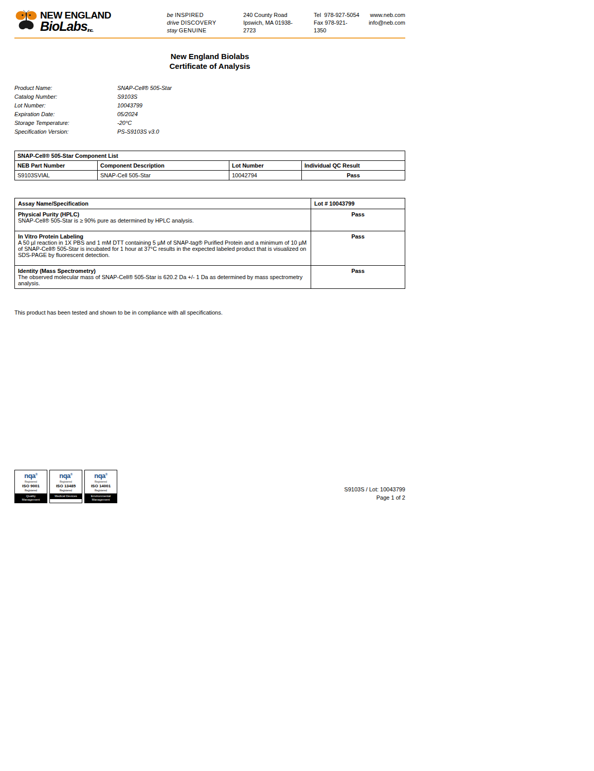NEW ENGLAND
BioLabsInc.
be INSPIRED
drive DISCOVERY
stay GENUINE
240 County Road
Ipswich, MA 01938-2723
Tel 978-927-5054
Fax 978-921-1350
www.neb.com
info@neb.com
New England Biolabs
Certificate of Analysis
Product Name: SNAP-Cell® 505-Star
Catalog Number: S9103S
Lot Number: 10043799
Expiration Date: 05/2024
Storage Temperature:-20°C
Specification Version: PS-S9103S v3.0
| SNAP-Cell® 505-Star Component List |
| --- |
| NEB Part Number | Component Description | Lot Number | Individual QC Result |
| S9103SVIAL | SNAP-Cell 505-Star | 10042794 | Pass |
| Assay Name/Specification | Lot # 10043799 |
| --- | --- |
| Physical Purity (HPLC) SNAP-Cell® 505-Star is ≥ 90% pure as determined by HPLC analysis. | Pass |
| In Vitro Protein Labeling A 50 µl reaction in 1X PBS and 1 mM DTT containing 5 µM of SNAP-tag® Purified Protein and a minimum of 10 µM of SNAP-Cell® 505-Star is incubated for 1 hour at 37°C results in the expected labeled product that is visualized on SDS-PAGE by fluorescent detection. | Pass |
| Identity (Mass Spectrometry) The observed molecular mass of SNAP-Cell® 505-Star is 620.2 Da +/- 1 Da as determined by mass spectrometry analysis. | Pass |
This product has been tested and shown to be in compliance with all specifications.
nqa®
Registered
ISO 9001
Registered
Quality
Management
nqa®
Registered
ISO 13485
Registered
Medical Devices
nqa®
Registered
ISO 14001
Registered
Environmental
Management
S9103S / Lot: 10043799
Page 1 of 2